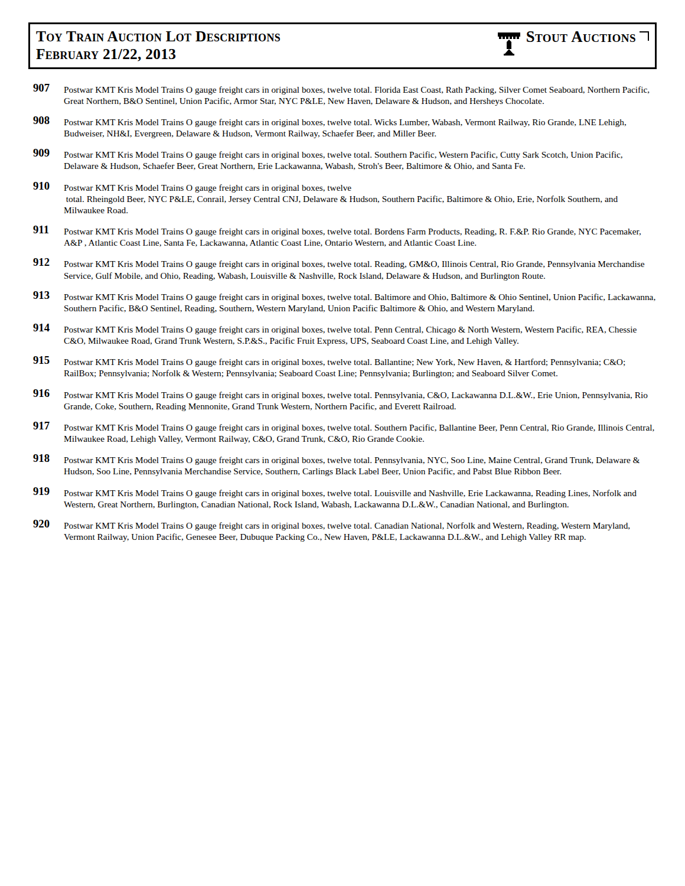Toy Train Auction Lot Descriptions
February 21/22, 2013
Stout Auctions
907
Postwar KMT Kris Model Trains O gauge freight cars in original boxes, twelve total. Florida East Coast, Rath Packing, Silver Comet Seaboard, Northern Pacific, Great Northern, B&O Sentinel, Union Pacific, Armor Star, NYC P&LE, New Haven, Delaware & Hudson, and Hersheys Chocolate.
908
Postwar KMT Kris Model Trains O gauge freight cars in original boxes, twelve total. Wicks Lumber, Wabash, Vermont Railway, Rio Grande, LNE Lehigh, Budweiser, NH&I, Evergreen, Delaware & Hudson, Vermont Railway, Schaefer Beer, and Miller Beer.
909
Postwar KMT Kris Model Trains O gauge freight cars in original boxes, twelve total. Southern Pacific, Western Pacific, Cutty Sark Scotch, Union Pacific, Delaware & Hudson, Schaefer Beer, Great Northern, Erie Lackawanna, Wabash, Stroh's Beer, Baltimore & Ohio, and Santa Fe.
910
Postwar KMT Kris Model Trains O gauge freight cars in original boxes, twelve
total. Rheingold Beer, NYC P&LE, Conrail, Jersey Central CNJ, Delaware & Hudson, Southern Pacific, Baltimore & Ohio, Erie, Norfolk Southern, and Milwaukee Road.
911
Postwar KMT Kris Model Trains O gauge freight cars in original boxes, twelve total. Bordens Farm Products, Reading, R. F.&P. Rio Grande, NYC Pacemaker, A&P , Atlantic Coast Line, Santa Fe, Lackawanna, Atlantic Coast Line, Ontario Western, and Atlantic Coast Line.
912
Postwar KMT Kris Model Trains O gauge freight cars in original boxes, twelve total. Reading, GM&O, Illinois Central, Rio Grande, Pennsylvania Merchandise Service, Gulf Mobile, and Ohio, Reading, Wabash, Louisville & Nashville, Rock Island, Delaware & Hudson, and Burlington Route.
913
Postwar KMT Kris Model Trains O gauge freight cars in original boxes, twelve total. Baltimore and Ohio, Baltimore & Ohio Sentinel, Union Pacific, Lackawanna, Southern Pacific, B&O Sentinel, Reading, Southern, Western Maryland, Union Pacific Baltimore & Ohio, and Western Maryland.
914
Postwar KMT Kris Model Trains O gauge freight cars in original boxes, twelve total. Penn Central, Chicago & North Western, Western Pacific, REA, Chessie C&O, Milwaukee Road, Grand Trunk Western, S.P.&S., Pacific Fruit Express, UPS, Seaboard Coast Line, and Lehigh Valley.
915
Postwar KMT Kris Model Trains O gauge freight cars in original boxes, twelve total. Ballantine; New York, New Haven, & Hartford; Pennsylvania; C&O; RailBox; Pennsylvania; Norfolk & Western; Pennsylvania; Seaboard Coast Line; Pennsylvania; Burlington; and Seaboard Silver Comet.
916
Postwar KMT Kris Model Trains O gauge freight cars in original boxes, twelve total. Pennsylvania, C&O, Lackawanna D.L.&W., Erie Union, Pennsylvania, Rio Grande, Coke, Southern, Reading Mennonite, Grand Trunk Western, Northern Pacific, and Everett Railroad.
917
Postwar KMT Kris Model Trains O gauge freight cars in original boxes, twelve total. Southern Pacific, Ballantine Beer, Penn Central, Rio Grande, Illinois Central, Milwaukee Road, Lehigh Valley, Vermont Railway, C&O, Grand Trunk, C&O, Rio Grande Cookie.
918
Postwar KMT Kris Model Trains O gauge freight cars in original boxes, twelve total. Pennsylvania, NYC, Soo Line, Maine Central, Grand Trunk, Delaware & Hudson, Soo Line, Pennsylvania Merchandise Service, Southern, Carlings Black Label Beer, Union Pacific, and Pabst Blue Ribbon Beer.
919
Postwar KMT Kris Model Trains O gauge freight cars in original boxes, twelve total. Louisville and Nashville, Erie Lackawanna, Reading Lines, Norfolk and Western, Great Northern, Burlington, Canadian National, Rock Island, Wabash, Lackawanna D.L.&W., Canadian National, and Burlington.
920
Postwar KMT Kris Model Trains O gauge freight cars in original boxes, twelve total. Canadian National, Norfolk and Western, Reading, Western Maryland, Vermont Railway, Union Pacific, Genesee Beer, Dubuque Packing Co., New Haven, P&LE, Lackawanna D.L.&W., and Lehigh Valley RR map.